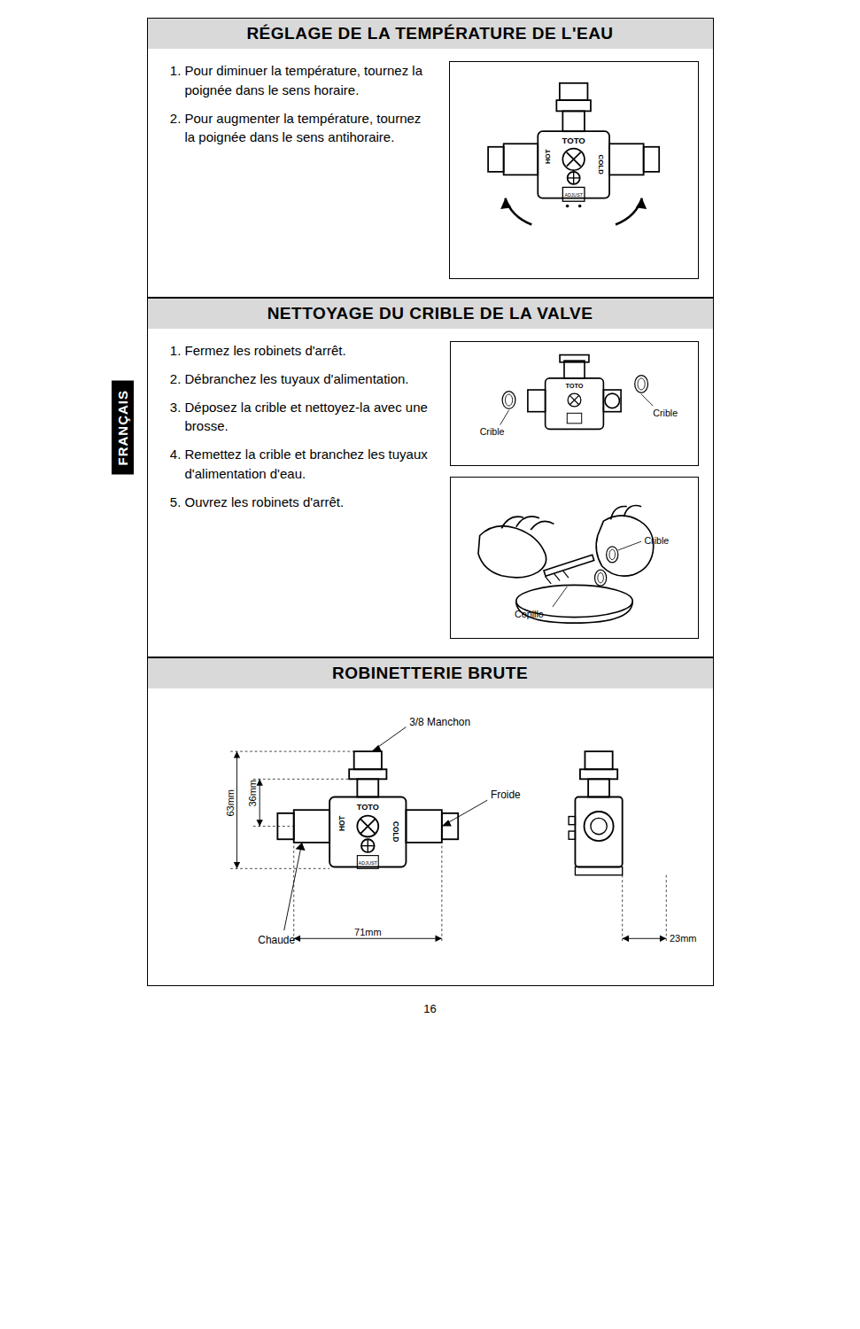FRANÇAIS
RÉGLAGE DE LA TEMPÉRATURE DE L'EAU
Pour diminuer la température, tournez la poignée dans le sens horaire.
Pour augmenter la température, tournez la poignée dans le sens antihoraire.
TOTO HOT COLD ADJUST
NETTOYAGE DU CRIBLE DE LA VALVE
Fermez les robinets d'arrêt.
Débranchez les tuyaux d'alimentation.
Déposez la crible et nettoyez-la avec une brosse.
Remettez la crible et branchez les tuyaux d'alimentation d'eau.
Ouvrez les robinets d'arrêt.
TOTO Crible Crible
Crible Cepillo
ROBINETTERIE BRUTE
TOTO HOT COLD ADJUST 3/8 Manchon Froide Chaude 36mm 63mm 71mm 23mm
16